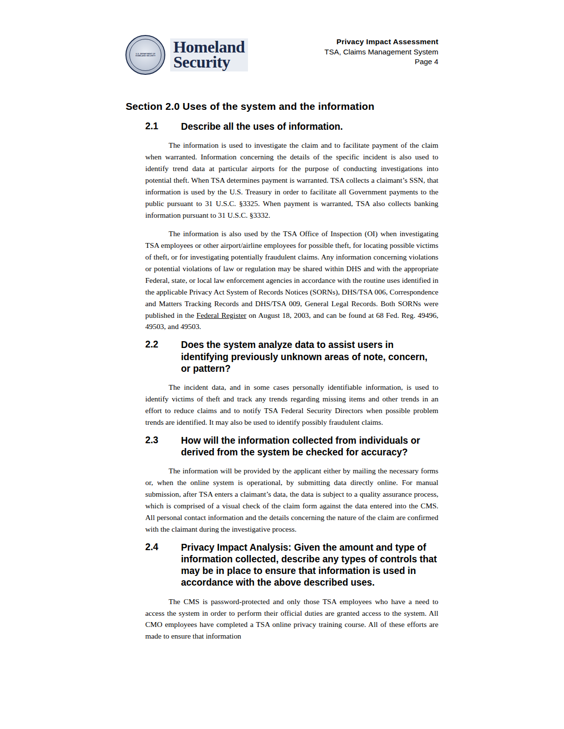Homeland Security
Privacy Impact Assessment
TSA, Claims Management System
Page 4
Section 2.0 Uses of the system and the information
2.1
Describe all the uses of information.
The information is used to investigate the claim and to facilitate payment of the claim when warranted. Information concerning the details of the specific incident is also used to identify trend data at particular airports for the purpose of conducting investigations into potential theft. When TSA determines payment is warranted. TSA collects a claimant’s SSN, that information is used by the U.S. Treasury in order to facilitate all Government payments to the public pursuant to 31 U.S.C. §3325. When payment is warranted, TSA also collects banking information pursuant to 31 U.S.C. §3332.
The information is also used by the TSA Office of Inspection (OI) when investigating TSA employees or other airport/airline employees for possible theft, for locating possible victims of theft, or for investigating potentially fraudulent claims. Any information concerning violations or potential violations of law or regulation may be shared within DHS and with the appropriate Federal, state, or local law enforcement agencies in accordance with the routine uses identified in the applicable Privacy Act System of Records Notices (SORNs), DHS/TSA 006, Correspondence and Matters Tracking Records and DHS/TSA 009, General Legal Records. Both SORNs were published in the Federal Register on August 18, 2003, and can be found at 68 Fed. Reg. 49496, 49503, and 49503.
2.2
Does the system analyze data to assist users in identifying previously unknown areas of note, concern, or pattern?
The incident data, and in some cases personally identifiable information, is used to identify victims of theft and track any trends regarding missing items and other trends in an effort to reduce claims and to notify TSA Federal Security Directors when possible problem trends are identified. It may also be used to identify possibly fraudulent claims.
2.3
How will the information collected from individuals or derived from the system be checked for accuracy?
The information will be provided by the applicant either by mailing the necessary forms or, when the online system is operational, by submitting data directly online. For manual submission, after TSA enters a claimant’s data, the data is subject to a quality assurance process, which is comprised of a visual check of the claim form against the data entered into the CMS. All personal contact information and the details concerning the nature of the claim are confirmed with the claimant during the investigative process.
2.4
Privacy Impact Analysis: Given the amount and type of information collected, describe any types of controls that may be in place to ensure that information is used in accordance with the above described uses.
The CMS is password-protected and only those TSA employees who have a need to access the system in order to perform their official duties are granted access to the system. All CMO employees have completed a TSA online privacy training course. All of these efforts are made to ensure that information